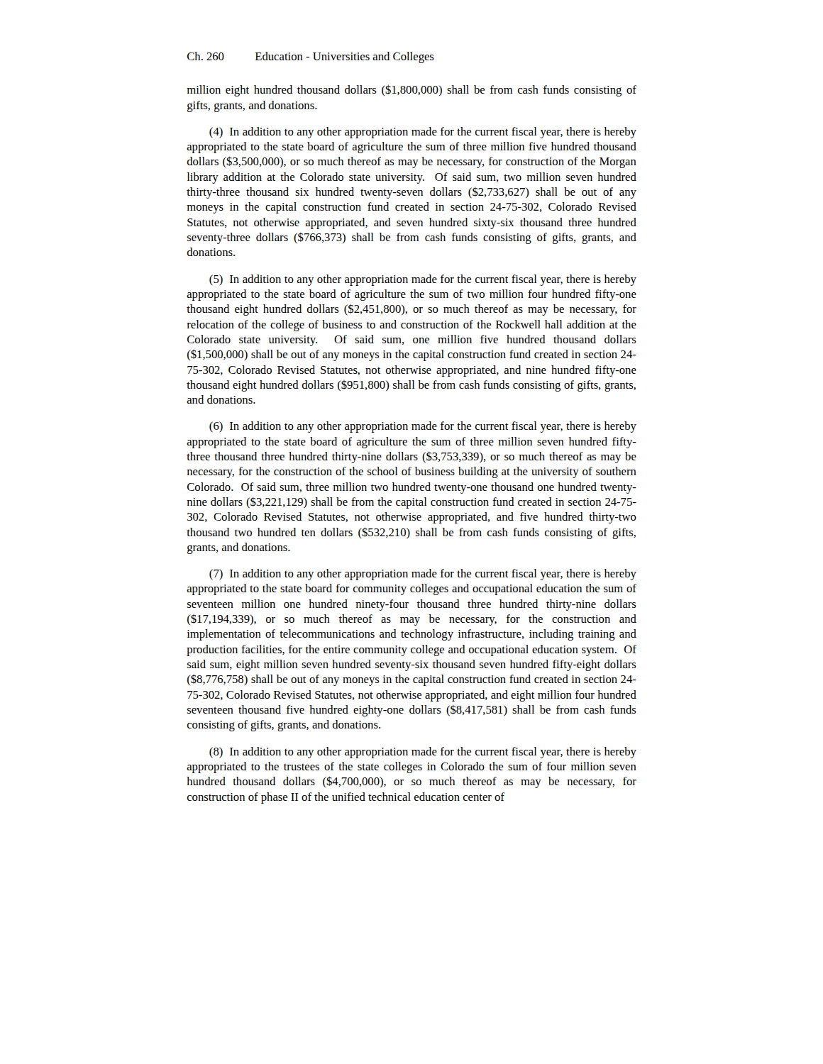Ch. 260 Education - Universities and Colleges
million eight hundred thousand dollars ($1,800,000) shall be from cash funds consisting of gifts, grants, and donations.
(4) In addition to any other appropriation made for the current fiscal year, there is hereby appropriated to the state board of agriculture the sum of three million five hundred thousand dollars ($3,500,000), or so much thereof as may be necessary, for construction of the Morgan library addition at the Colorado state university. Of said sum, two million seven hundred thirty-three thousand six hundred twenty-seven dollars ($2,733,627) shall be out of any moneys in the capital construction fund created in section 24-75-302, Colorado Revised Statutes, not otherwise appropriated, and seven hundred sixty-six thousand three hundred seventy-three dollars ($766,373) shall be from cash funds consisting of gifts, grants, and donations.
(5) In addition to any other appropriation made for the current fiscal year, there is hereby appropriated to the state board of agriculture the sum of two million four hundred fifty-one thousand eight hundred dollars ($2,451,800), or so much thereof as may be necessary, for relocation of the college of business to and construction of the Rockwell hall addition at the Colorado state university. Of said sum, one million five hundred thousand dollars ($1,500,000) shall be out of any moneys in the capital construction fund created in section 24-75-302, Colorado Revised Statutes, not otherwise appropriated, and nine hundred fifty-one thousand eight hundred dollars ($951,800) shall be from cash funds consisting of gifts, grants, and donations.
(6) In addition to any other appropriation made for the current fiscal year, there is hereby appropriated to the state board of agriculture the sum of three million seven hundred fifty-three thousand three hundred thirty-nine dollars ($3,753,339), or so much thereof as may be necessary, for the construction of the school of business building at the university of southern Colorado. Of said sum, three million two hundred twenty-one thousand one hundred twenty-nine dollars ($3,221,129) shall be from the capital construction fund created in section 24-75-302, Colorado Revised Statutes, not otherwise appropriated, and five hundred thirty-two thousand two hundred ten dollars ($532,210) shall be from cash funds consisting of gifts, grants, and donations.
(7) In addition to any other appropriation made for the current fiscal year, there is hereby appropriated to the state board for community colleges and occupational education the sum of seventeen million one hundred ninety-four thousand three hundred thirty-nine dollars ($17,194,339), or so much thereof as may be necessary, for the construction and implementation of telecommunications and technology infrastructure, including training and production facilities, for the entire community college and occupational education system. Of said sum, eight million seven hundred seventy-six thousand seven hundred fifty-eight dollars ($8,776,758) shall be out of any moneys in the capital construction fund created in section 24-75-302, Colorado Revised Statutes, not otherwise appropriated, and eight million four hundred seventeen thousand five hundred eighty-one dollars ($8,417,581) shall be from cash funds consisting of gifts, grants, and donations.
(8) In addition to any other appropriation made for the current fiscal year, there is hereby appropriated to the trustees of the state colleges in Colorado the sum of four million seven hundred thousand dollars ($4,700,000), or so much thereof as may be necessary, for construction of phase II of the unified technical education center of